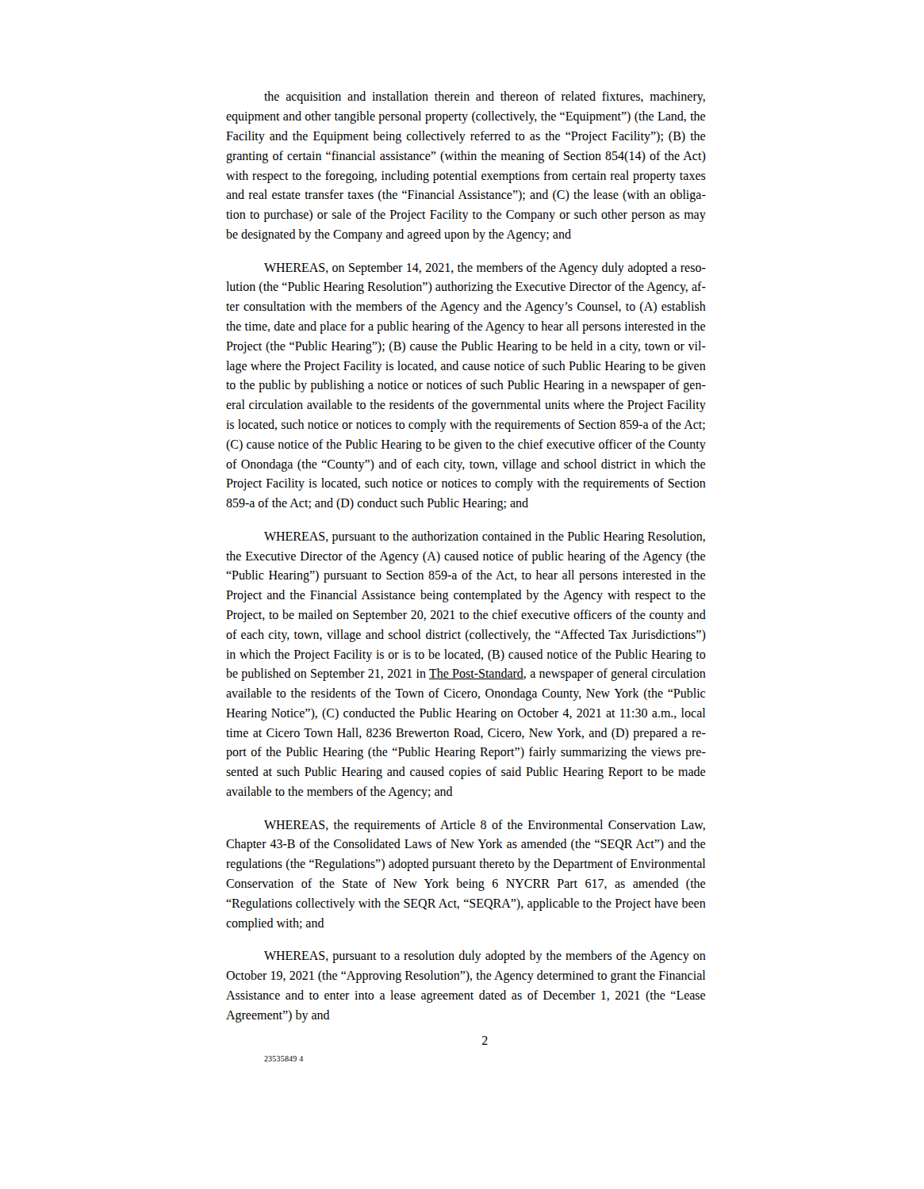the acquisition and installation therein and thereon of related fixtures, machinery, equipment and other tangible personal property (collectively, the “Equipment”) (the Land, the Facility and the Equipment being collectively referred to as the “Project Facility”); (B) the granting of certain “financial assistance” (within the meaning of Section 854(14) of the Act) with respect to the foregoing, including potential exemptions from certain real property taxes and real estate transfer taxes (the “Financial Assistance”); and (C) the lease (with an obligation to purchase) or sale of the Project Facility to the Company or such other person as may be designated by the Company and agreed upon by the Agency; and
WHEREAS, on September 14, 2021, the members of the Agency duly adopted a resolution (the “Public Hearing Resolution”) authorizing the Executive Director of the Agency, after consultation with the members of the Agency and the Agency’s Counsel, to (A) establish the time, date and place for a public hearing of the Agency to hear all persons interested in the Project (the “Public Hearing”); (B) cause the Public Hearing to be held in a city, town or village where the Project Facility is located, and cause notice of such Public Hearing to be given to the public by publishing a notice or notices of such Public Hearing in a newspaper of general circulation available to the residents of the governmental units where the Project Facility is located, such notice or notices to comply with the requirements of Section 859-a of the Act; (C) cause notice of the Public Hearing to be given to the chief executive officer of the County of Onondaga (the “County”) and of each city, town, village and school district in which the Project Facility is located, such notice or notices to comply with the requirements of Section 859-a of the Act; and (D) conduct such Public Hearing; and
WHEREAS, pursuant to the authorization contained in the Public Hearing Resolution, the Executive Director of the Agency (A) caused notice of public hearing of the Agency (the “Public Hearing”) pursuant to Section 859-a of the Act, to hear all persons interested in the Project and the Financial Assistance being contemplated by the Agency with respect to the Project, to be mailed on September 20, 2021 to the chief executive officers of the county and of each city, town, village and school district (collectively, the “Affected Tax Jurisdictions”) in which the Project Facility is or is to be located, (B) caused notice of the Public Hearing to be published on September 21, 2021 in The Post-Standard, a newspaper of general circulation available to the residents of the Town of Cicero, Onondaga County, New York (the “Public Hearing Notice”), (C) conducted the Public Hearing on October 4, 2021 at 11:30 a.m., local time at Cicero Town Hall, 8236 Brewerton Road, Cicero, New York, and (D) prepared a report of the Public Hearing (the “Public Hearing Report”) fairly summarizing the views presented at such Public Hearing and caused copies of said Public Hearing Report to be made available to the members of the Agency; and
WHEREAS, the requirements of Article 8 of the Environmental Conservation Law, Chapter 43-B of the Consolidated Laws of New York as amended (the “SEQR Act”) and the regulations (the “Regulations”) adopted pursuant thereto by the Department of Environmental Conservation of the State of New York being 6 NYCRR Part 617, as amended (the “Regulations collectively with the SEQR Act, “SEQRA”), applicable to the Project have been complied with; and
WHEREAS, pursuant to a resolution duly adopted by the members of the Agency on October 19, 2021 (the “Approving Resolution”), the Agency determined to grant the Financial Assistance and to enter into a lease agreement dated as of December 1, 2021 (the “Lease Agreement”) by and
2
23535849 4